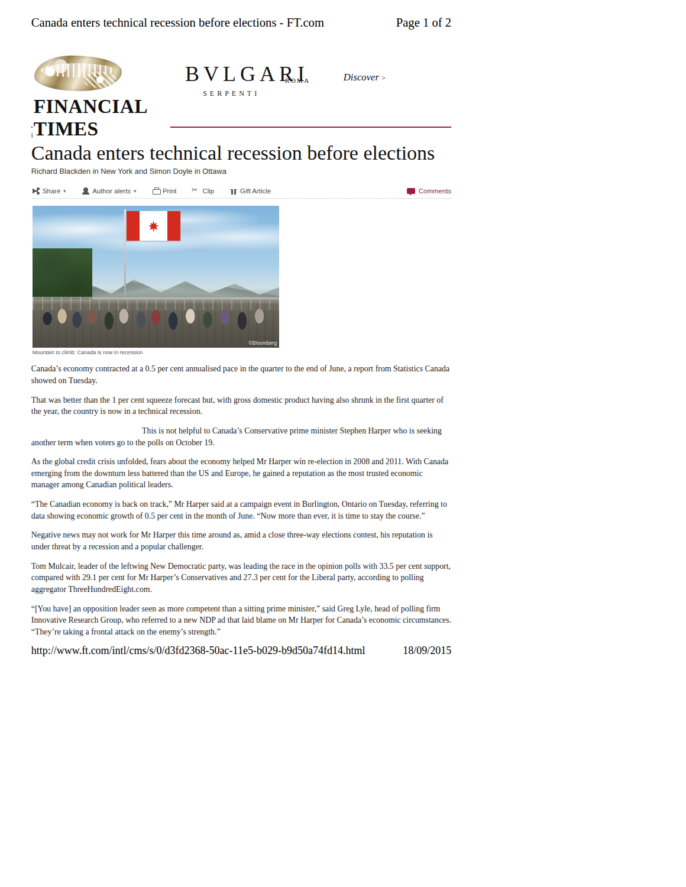Canada enters technical recession before elections - FT.com
Page 1 of 2
FINANCIAL TIMES
BVLGARIROMA
SERPENTI
Discover >
Last updated: September 1, 2015 4:18 pm
Canada enters technical recession before elections
Richard Blackden in New York and Simon Doyle in Ottawa
Share▾
Author alerts▾
Print
Clip
Gift Article
Comments
©Bloomberg
Mountain to climb: Canada is now in recession
Canada’s economy contracted at a 0.5 per cent annualised pace in the quarter to the end of June, a report from Statistics Canada showed on Tuesday.
That was better than the 1 per cent squeeze forecast but, with gross domestic product having also shrunk in the first quarter of the year, the country is now in a technical recession.
This is not helpful to Canada’s Conservative prime minister Stephen Harper who is seeking another term when voters go to the polls on October 19.
As the global credit crisis unfolded, fears about the economy helped Mr Harper win re-election in 2008 and 2011. With Canada emerging from the downturn less battered than the US and Europe, he gained a reputation as the most trusted economic manager among Canadian political leaders.
“The Canadian economy is back on track,” Mr Harper said at a campaign event in Burlington, Ontario on Tuesday, referring to data showing economic growth of 0.5 per cent in the month of June. “Now more than ever, it is time to stay the course.”
Negative news may not work for Mr Harper this time around as, amid a close three-way elections contest, his reputation is under threat by a recession and a popular challenger.
Tom Mulcair, leader of the leftwing New Democratic party, was leading the race in the opinion polls with 33.5 per cent support, compared with 29.1 per cent for Mr Harper’s Conservatives and 27.3 per cent for the Liberal party, according to polling aggregator ThreeHundredEight.com.
“[You have] an opposition leader seen as more competent than a sitting prime minister,” said Greg Lyle, head of polling firm Innovative Research Group, who referred to a new NDP ad that laid blame on Mr Harper for Canada’s economic circumstances. “They’re taking a frontal attack on the enemy’s strength.”
http://www.ft.com/intl/cms/s/0/d3fd2368-50ac-11e5-b029-b9d50a74fd14.html
18/09/2015